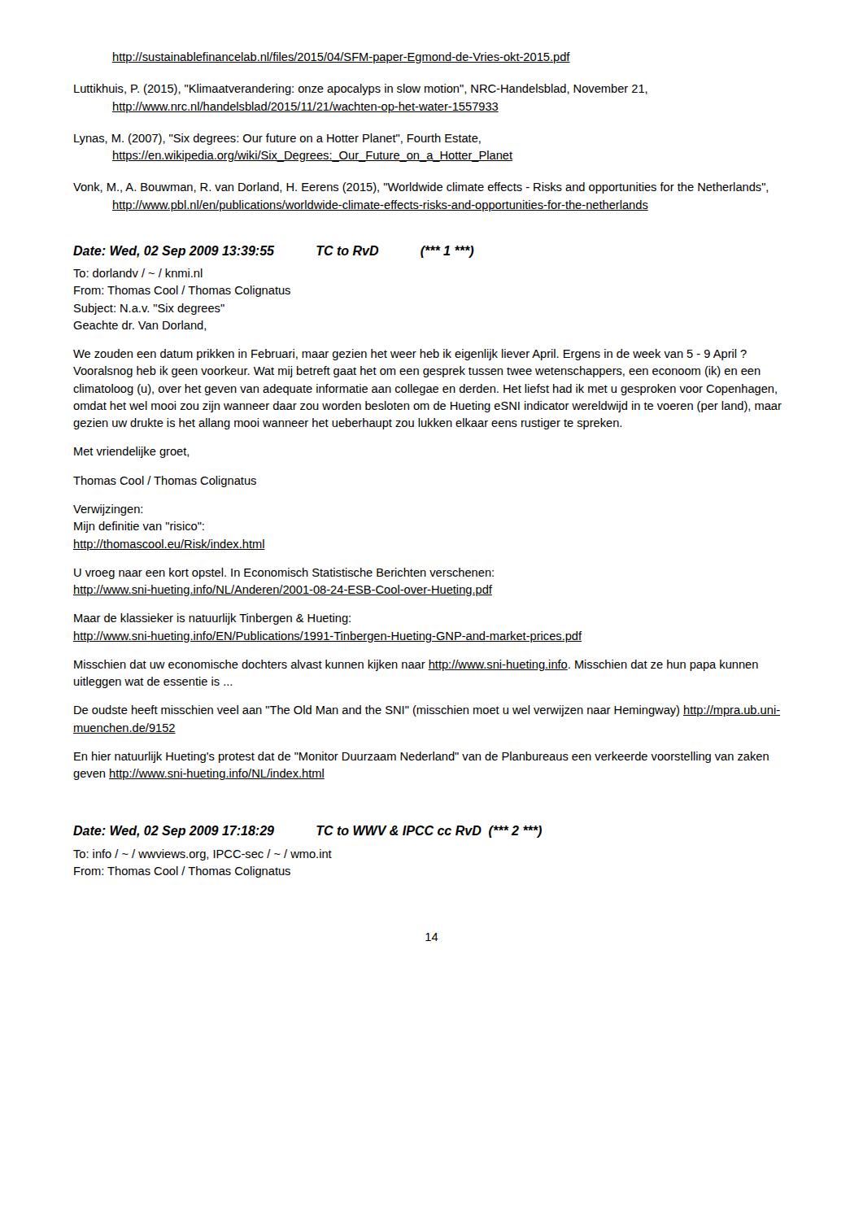http://sustainablefinancelab.nl/files/2015/04/SFM-paper-Egmond-de-Vries-okt-2015.pdf
Luttikhuis, P. (2015), "Klimaatverandering: onze apocalyps in slow motion", NRC-Handelsblad, November 21, http://www.nrc.nl/handelsblad/2015/11/21/wachten-op-het-water-1557933
Lynas, M. (2007), "Six degrees: Our future on a Hotter Planet", Fourth Estate, https://en.wikipedia.org/wiki/Six_Degrees:_Our_Future_on_a_Hotter_Planet
Vonk, M., A. Bouwman, R. van Dorland, H. Eerens (2015), "Worldwide climate effects - Risks and opportunities for the Netherlands", http://www.pbl.nl/en/publications/worldwide-climate-effects-risks-and-opportunities-for-the-netherlands
Date: Wed, 02 Sep 2009 13:39:55 TC to RvD (*** 1 ***)
To: dorlandv / ~ / knmi.nl
From: Thomas Cool / Thomas Colignatus
Subject: N.a.v. "Six degrees"
Geachte dr. Van Dorland,
We zouden een datum prikken in Februari, maar gezien het weer heb ik eigenlijk liever April. Ergens in de week van 5 - 9 April ? Vooralsnog heb ik geen voorkeur. Wat mij betreft gaat het om een gesprek tussen twee wetenschappers, een econoom (ik) en een climatoloog (u), over het geven van adequate informatie aan collegae en derden. Het liefst had ik met u gesproken voor Copenhagen, omdat het wel mooi zou zijn wanneer daar zou worden besloten om de Hueting eSNI indicator wereldwijd in te voeren (per land), maar gezien uw drukte is het allang mooi wanneer het ueberhaupt zou lukken elkaar eens rustiger te spreken.
Met vriendelijke groet,
Thomas Cool / Thomas Colignatus
Verwijzingen:
Mijn definitie van "risico":
http://thomascool.eu/Risk/index.html
U vroeg naar een kort opstel. In Economisch Statistische Berichten verschenen:
http://www.sni-hueting.info/NL/Anderen/2001-08-24-ESB-Cool-over-Hueting.pdf
Maar de klassieker is natuurlijk Tinbergen & Hueting:
http://www.sni-hueting.info/EN/Publications/1991-Tinbergen-Hueting-GNP-and-market-prices.pdf
Misschien dat uw economische dochters alvast kunnen kijken naar http://www.sni-hueting.info. Misschien dat ze hun papa kunnen uitleggen wat de essentie is ...
De oudste heeft misschien veel aan "The Old Man and the SNI" (misschien moet u wel verwijzen naar Hemingway) http://mpra.ub.uni-muenchen.de/9152
En hier natuurlijk Hueting's protest dat de "Monitor Duurzaam Nederland" van de Planbureaus een verkeerde voorstelling van zaken geven http://www.sni-hueting.info/NL/index.html
Date: Wed, 02 Sep 2009 17:18:29 TC to WWV & IPCC cc RvD (*** 2 ***)
To: info / ~ / wwviews.org, IPCC-sec / ~ / wmo.int
From: Thomas Cool / Thomas Colignatus
14